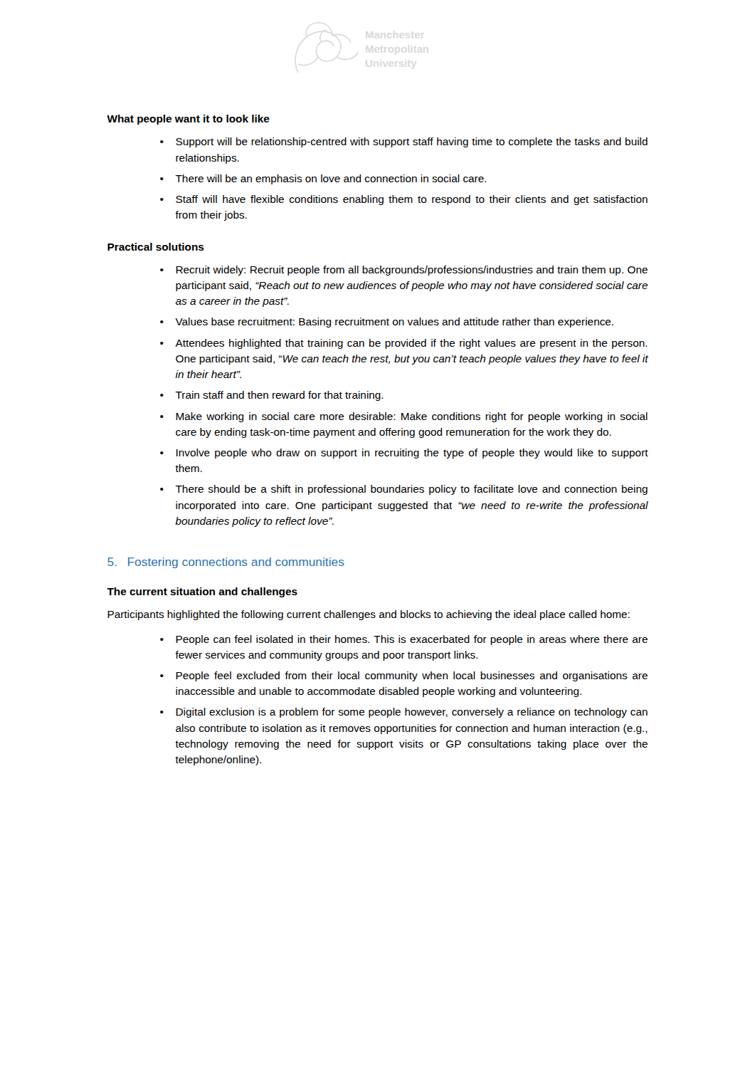Manchester Metropolitan University
What people want it to look like
Support will be relationship-centred with support staff having time to complete the tasks and build relationships.
There will be an emphasis on love and connection in social care.
Staff will have flexible conditions enabling them to respond to their clients and get satisfaction from their jobs.
Practical solutions
Recruit widely: Recruit people from all backgrounds/professions/industries and train them up. One participant said, “Reach out to new audiences of people who may not have considered social care as a career in the past”.
Values base recruitment: Basing recruitment on values and attitude rather than experience.
Attendees highlighted that training can be provided if the right values are present in the person. One participant said, “We can teach the rest, but you can’t teach people values they have to feel it in their heart”.
Train staff and then reward for that training.
Make working in social care more desirable: Make conditions right for people working in social care by ending task-on-time payment and offering good remuneration for the work they do.
Involve people who draw on support in recruiting the type of people they would like to support them.
There should be a shift in professional boundaries policy to facilitate love and connection being incorporated into care. One participant suggested that “we need to re-write the professional boundaries policy to reflect love”.
5. Fostering connections and communities
The current situation and challenges
Participants highlighted the following current challenges and blocks to achieving the ideal place called home:
People can feel isolated in their homes. This is exacerbated for people in areas where there are fewer services and community groups and poor transport links.
People feel excluded from their local community when local businesses and organisations are inaccessible and unable to accommodate disabled people working and volunteering.
Digital exclusion is a problem for some people however, conversely a reliance on technology can also contribute to isolation as it removes opportunities for connection and human interaction (e.g., technology removing the need for support visits or GP consultations taking place over the telephone/online).